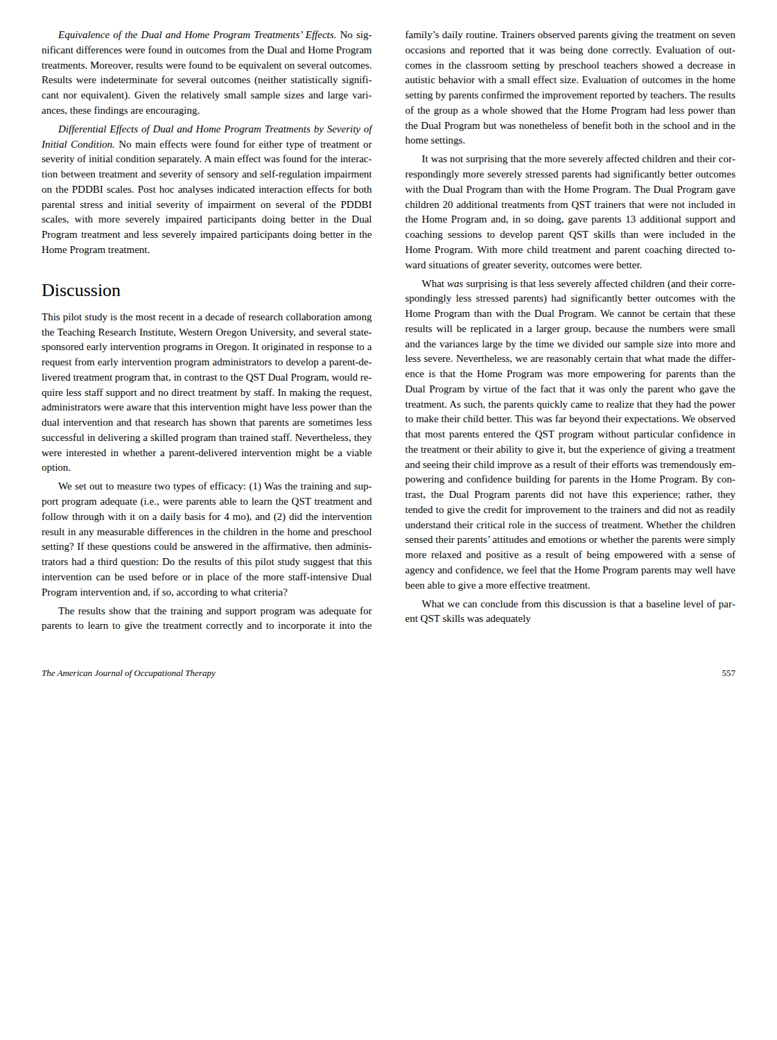Equivalence of the Dual and Home Program Treatments’ Effects. No significant differences were found in outcomes from the Dual and Home Program treatments. Moreover, results were found to be equivalent on several outcomes. Results were indeterminate for several outcomes (neither statistically significant nor equivalent). Given the relatively small sample sizes and large variances, these findings are encouraging.
Differential Effects of Dual and Home Program Treatments by Severity of Initial Condition. No main effects were found for either type of treatment or severity of initial condition separately. A main effect was found for the interaction between treatment and severity of sensory and self-regulation impairment on the PDDBI scales. Post hoc analyses indicated interaction effects for both parental stress and initial severity of impairment on several of the PDDBI scales, with more severely impaired participants doing better in the Dual Program treatment and less severely impaired participants doing better in the Home Program treatment.
Discussion
This pilot study is the most recent in a decade of research collaboration among the Teaching Research Institute, Western Oregon University, and several state-sponsored early intervention programs in Oregon. It originated in response to a request from early intervention program administrators to develop a parent-delivered treatment program that, in contrast to the QST Dual Program, would require less staff support and no direct treatment by staff. In making the request, administrators were aware that this intervention might have less power than the dual intervention and that research has shown that parents are sometimes less successful in delivering a skilled program than trained staff. Nevertheless, they were interested in whether a parent-delivered intervention might be a viable option.
We set out to measure two types of efficacy: (1) Was the training and support program adequate (i.e., were parents able to learn the QST treatment and follow through with it on a daily basis for 4 mo), and (2) did the intervention result in any measurable differences in the children in the home and preschool setting? If these questions could be answered in the affirmative, then administrators had a third question: Do the results of this pilot study suggest that this intervention can be used before or in place of the more staff-intensive Dual Program intervention and, if so, according to what criteria?
The results show that the training and support program was adequate for parents to learn to give the treatment correctly and to incorporate it into the family’s daily routine. Trainers observed parents giving the treatment on seven occasions and reported that it was being done correctly. Evaluation of outcomes in the classroom setting by preschool teachers showed a decrease in autistic behavior with a small effect size. Evaluation of outcomes in the home setting by parents confirmed the improvement reported by teachers. The results of the group as a whole showed that the Home Program had less power than the Dual Program but was nonetheless of benefit both in the school and in the home settings.
It was not surprising that the more severely affected children and their correspondingly more severely stressed parents had significantly better outcomes with the Dual Program than with the Home Program. The Dual Program gave children 20 additional treatments from QST trainers that were not included in the Home Program and, in so doing, gave parents 13 additional support and coaching sessions to develop parent QST skills than were included in the Home Program. With more child treatment and parent coaching directed toward situations of greater severity, outcomes were better.
What was surprising is that less severely affected children (and their correspondingly less stressed parents) had significantly better outcomes with the Home Program than with the Dual Program. We cannot be certain that these results will be replicated in a larger group, because the numbers were small and the variances large by the time we divided our sample size into more and less severe. Nevertheless, we are reasonably certain that what made the difference is that the Home Program was more empowering for parents than the Dual Program by virtue of the fact that it was only the parent who gave the treatment. As such, the parents quickly came to realize that they had the power to make their child better. This was far beyond their expectations. We observed that most parents entered the QST program without particular confidence in the treatment or their ability to give it, but the experience of giving a treatment and seeing their child improve as a result of their efforts was tremendously empowering and confidence building for parents in the Home Program. By contrast, the Dual Program parents did not have this experience; rather, they tended to give the credit for improvement to the trainers and did not as readily understand their critical role in the success of treatment. Whether the children sensed their parents’ attitudes and emotions or whether the parents were simply more relaxed and positive as a result of being empowered with a sense of agency and confidence, we feel that the Home Program parents may well have been able to give a more effective treatment.
What we can conclude from this discussion is that a baseline level of parent QST skills was adequately
The American Journal of Occupational Therapy 557